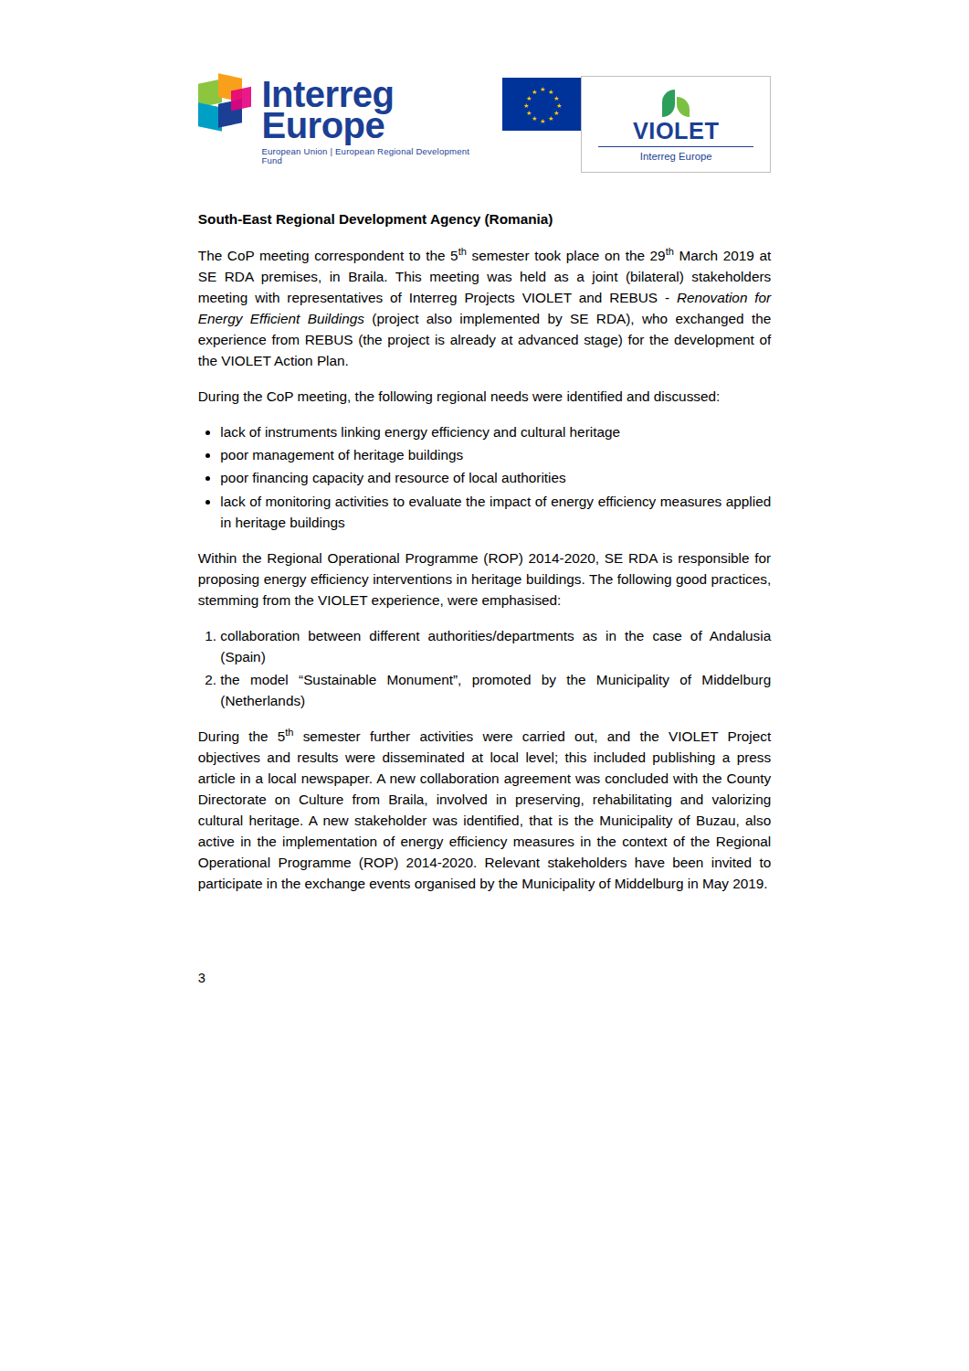Interreg Europe European Union | European Regional Development Fund
★ ★ ★ ★ ★ ★ ★ ★ ★ ★ ★ ★
VIOLET
Interreg Europe
South-East Regional Development Agency (Romania)
The CoP meeting correspondent to the 5th semester took place on the 29th March 2019 at SE RDA premises, in Braila. This meeting was held as a joint (bilateral) stakeholders meeting with representatives of Interreg Projects VIOLET and REBUS - Renovation for Energy Efficient Buildings (project also implemented by SE RDA), who exchanged the experience from REBUS (the project is already at advanced stage) for the development of the VIOLET Action Plan.
During the CoP meeting, the following regional needs were identified and discussed:
lack of instruments linking energy efficiency and cultural heritage
poor management of heritage buildings
poor financing capacity and resource of local authorities
lack of monitoring activities to evaluate the impact of energy efficiency measures applied in heritage buildings
Within the Regional Operational Programme (ROP) 2014-2020, SE RDA is responsible for proposing energy efficiency interventions in heritage buildings. The following good practices, stemming from the VIOLET experience, were emphasised:
collaboration between different authorities/departments as in the case of Andalusia (Spain)
the model “Sustainable Monument”, promoted by the Municipality of Middelburg (Netherlands)
During the 5th semester further activities were carried out, and the VIOLET Project objectives and results were disseminated at local level; this included publishing a press article in a local newspaper. A new collaboration agreement was concluded with the County Directorate on Culture from Braila, involved in preserving, rehabilitating and valorizing cultural heritage. A new stakeholder was identified, that is the Municipality of Buzau, also active in the implementation of energy efficiency measures in the context of the Regional Operational Programme (ROP) 2014-2020. Relevant stakeholders have been invited to participate in the exchange events organised by the Municipality of Middelburg in May 2019.
3